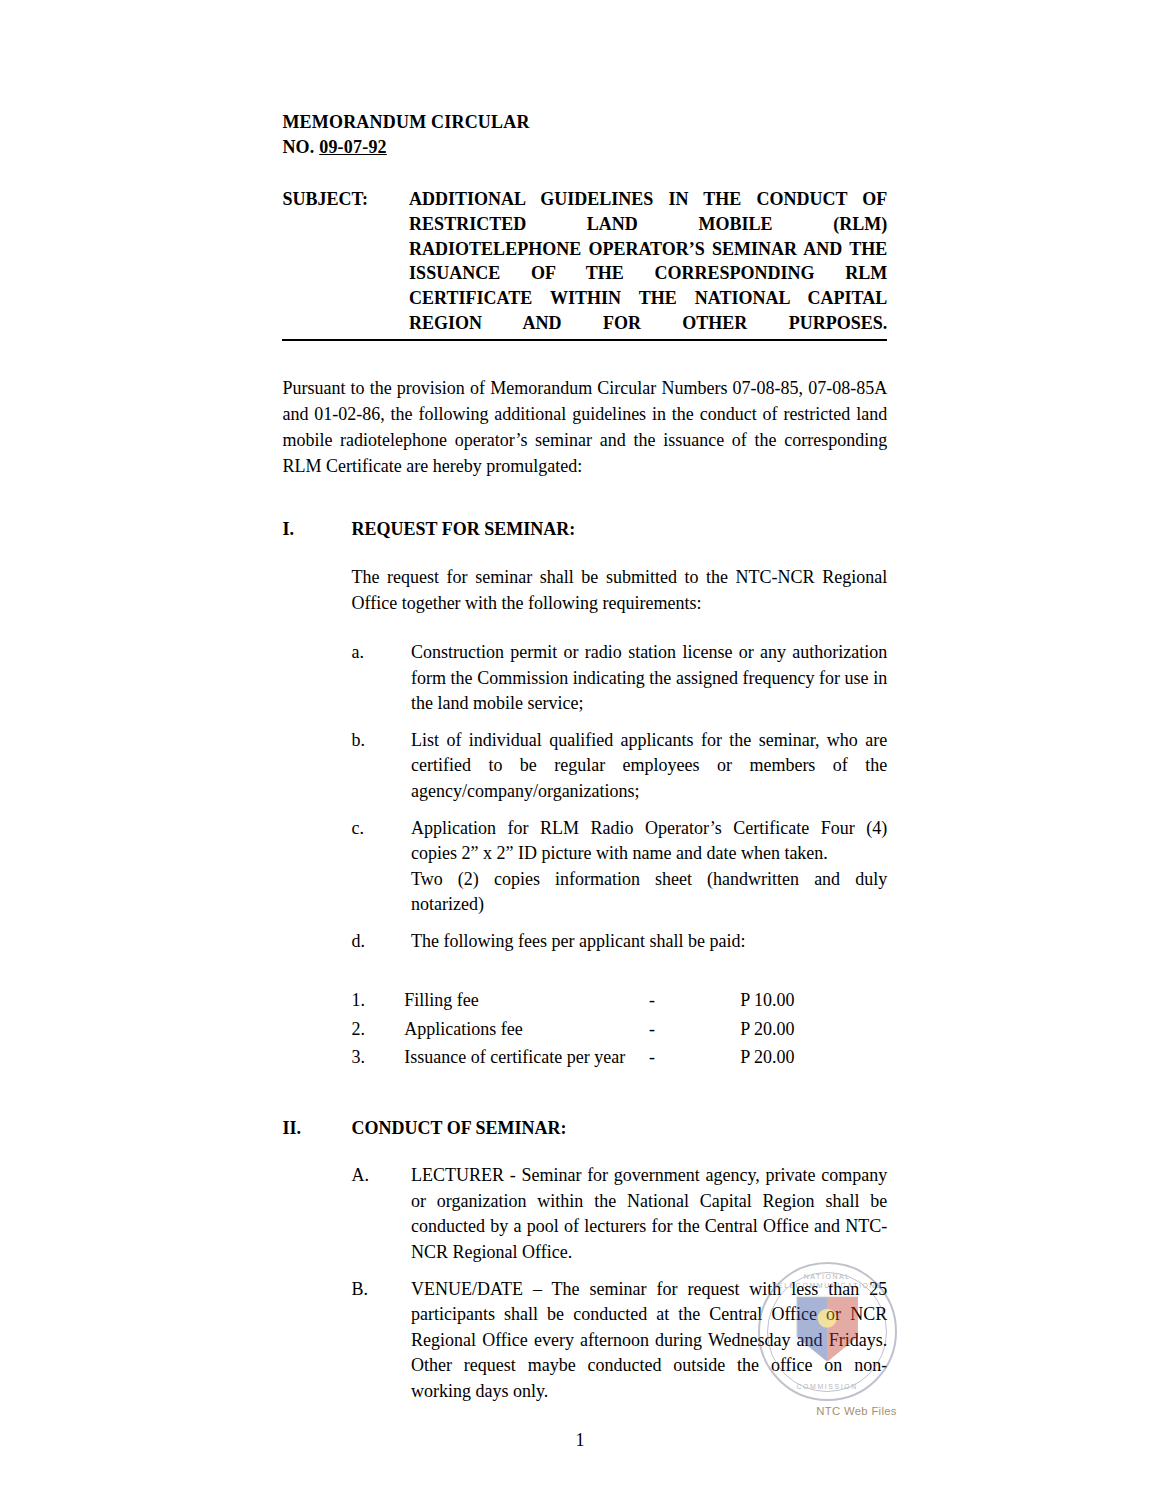MEMORANDUM CIRCULAR
NO. 09-07-92
| SUBJECT: | ADDITIONAL GUIDELINES IN THE CONDUCT OF RESTRICTED LAND MOBILE (RLM) RADIOTELEPHONE OPERATOR’S SEMINAR AND THE ISSUANCE OF THE CORRESPONDING RLM CERTIFICATE WITHIN THE NATIONAL CAPITAL REGION AND FOR OTHER PURPOSES. |
Pursuant to the provision of Memorandum Circular Numbers 07-08-85, 07-08-85A and 01-02-86, the following additional guidelines in the conduct of restricted land mobile radiotelephone operator’s seminar and the issuance of the corresponding RLM Certificate are hereby promulgated:
| I. | REQUEST FOR SEMINAR: |
The request for seminar shall be submitted to the NTC-NCR Regional Office together with the following requirements:
| a. | Construction permit or radio station license or any authorization form the Commission indicating the assigned frequency for use in the land mobile service; |
| b. | List of individual qualified applicants for the seminar, who are certified to be regular employees or members of the agency/company/organizations; |
| c. | Application for RLM Radio Operator’s Certificate Four (4) copies 2” x 2” ID picture with name and date when taken. Two (2) copies information sheet (handwritten and duly notarized) |
| d. | The following fees per applicant shall be paid: |
| 1. | Filling fee | - | P 10.00 |
| 2. | Applications fee | - | P 20.00 |
| 3. | Issuance of certificate per year | - | P 20.00 |
| II. | CONDUCT OF SEMINAR: |
| A. | LECTURER - Seminar for government agency, private company or organization within the National Capital Region shall be conducted by a pool of lecturers for the Central Office and NTC-NCR Regional Office. |
| B. | VENUE/DATE – The seminar for request with less than 25 participants shall be conducted at the Central Office or NCR Regional Office every afternoon during Wednesday and Fridays. Other request maybe conducted outside the office on non-working days only. |
NATIONAL TELECOMMUNICATIONS
COMMISSION
NTC Web Files
1